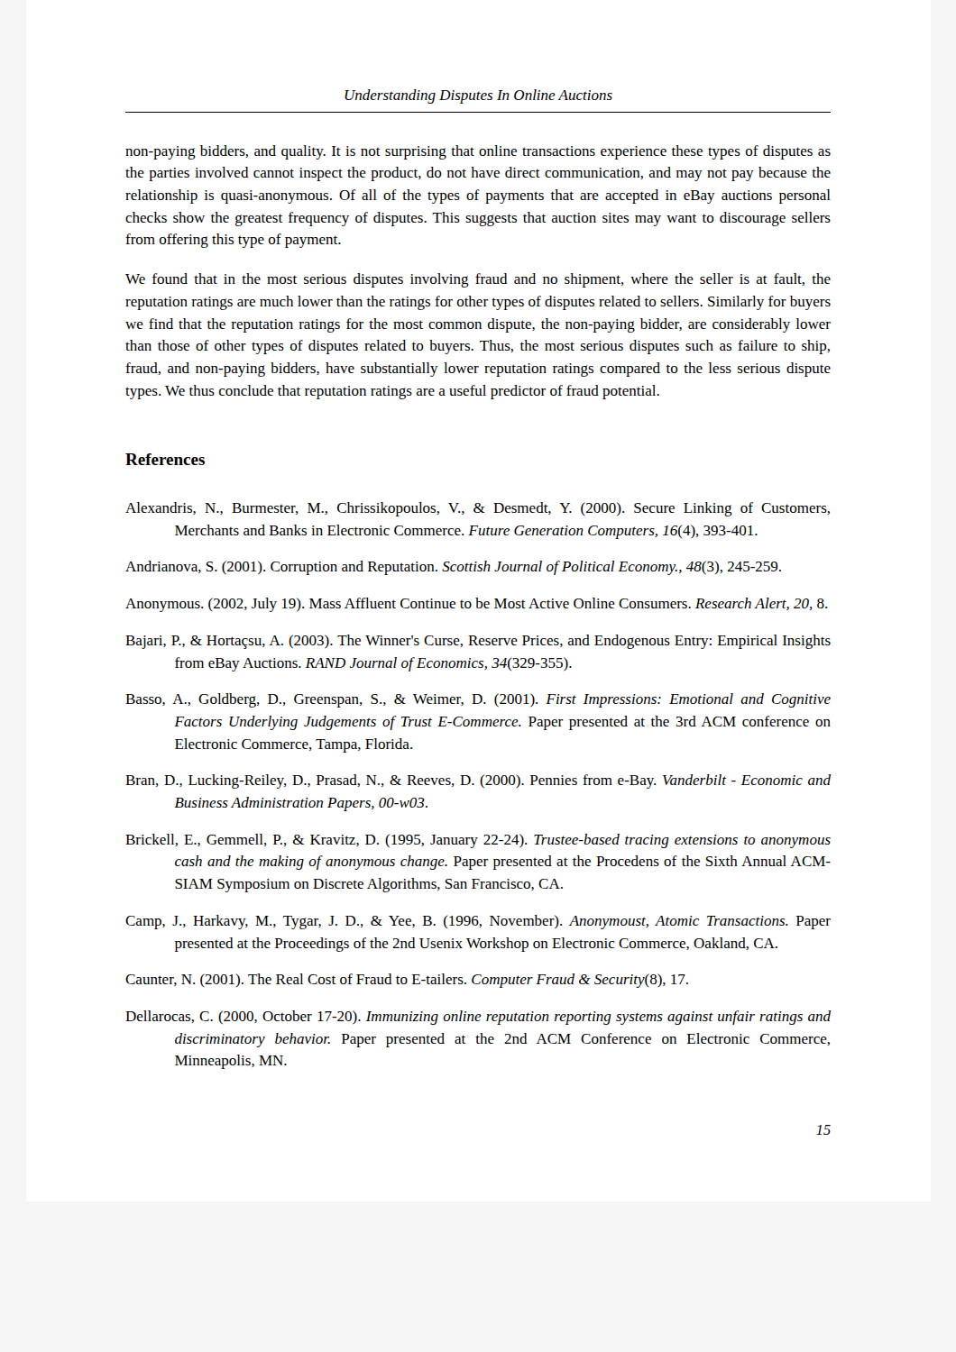Understanding Disputes In Online Auctions
non-paying bidders, and quality. It is not surprising that online transactions experience these types of disputes as the parties involved cannot inspect the product, do not have direct communication, and may not pay because the relationship is quasi-anonymous. Of all of the types of payments that are accepted in eBay auctions personal checks show the greatest frequency of disputes. This suggests that auction sites may want to discourage sellers from offering this type of payment.
We found that in the most serious disputes involving fraud and no shipment, where the seller is at fault, the reputation ratings are much lower than the ratings for other types of disputes related to sellers. Similarly for buyers we find that the reputation ratings for the most common dispute, the non-paying bidder, are considerably lower than those of other types of disputes related to buyers. Thus, the most serious disputes such as failure to ship, fraud, and non-paying bidders, have substantially lower reputation ratings compared to the less serious dispute types. We thus conclude that reputation ratings are a useful predictor of fraud potential.
References
Alexandris, N., Burmester, M., Chrissikopoulos, V., & Desmedt, Y. (2000). Secure Linking of Customers, Merchants and Banks in Electronic Commerce. Future Generation Computers, 16(4), 393-401.
Andrianova, S. (2001). Corruption and Reputation. Scottish Journal of Political Economy., 48(3), 245-259.
Anonymous. (2002, July 19). Mass Affluent Continue to be Most Active Online Consumers. Research Alert, 20, 8.
Bajari, P., & Hortaçsu, A. (2003). The Winner's Curse, Reserve Prices, and Endogenous Entry: Empirical Insights from eBay Auctions. RAND Journal of Economics, 34(329-355).
Basso, A., Goldberg, D., Greenspan, S., & Weimer, D. (2001). First Impressions: Emotional and Cognitive Factors Underlying Judgements of Trust E-Commerce. Paper presented at the 3rd ACM conference on Electronic Commerce, Tampa, Florida.
Bran, D., Lucking-Reiley, D., Prasad, N., & Reeves, D. (2000). Pennies from e-Bay. Vanderbilt - Economic and Business Administration Papers, 00-w03.
Brickell, E., Gemmell, P., & Kravitz, D. (1995, January 22-24). Trustee-based tracing extensions to anonymous cash and the making of anonymous change. Paper presented at the Procedens of the Sixth Annual ACM-SIAM Symposium on Discrete Algorithms, San Francisco, CA.
Camp, J., Harkavy, M., Tygar, J. D., & Yee, B. (1996, November). Anonymoust, Atomic Transactions. Paper presented at the Proceedings of the 2nd Usenix Workshop on Electronic Commerce, Oakland, CA.
Caunter, N. (2001). The Real Cost of Fraud to E-tailers. Computer Fraud & Security(8), 17.
Dellarocas, C. (2000, October 17-20). Immunizing online reputation reporting systems against unfair ratings and discriminatory behavior. Paper presented at the 2nd ACM Conference on Electronic Commerce, Minneapolis, MN.
15